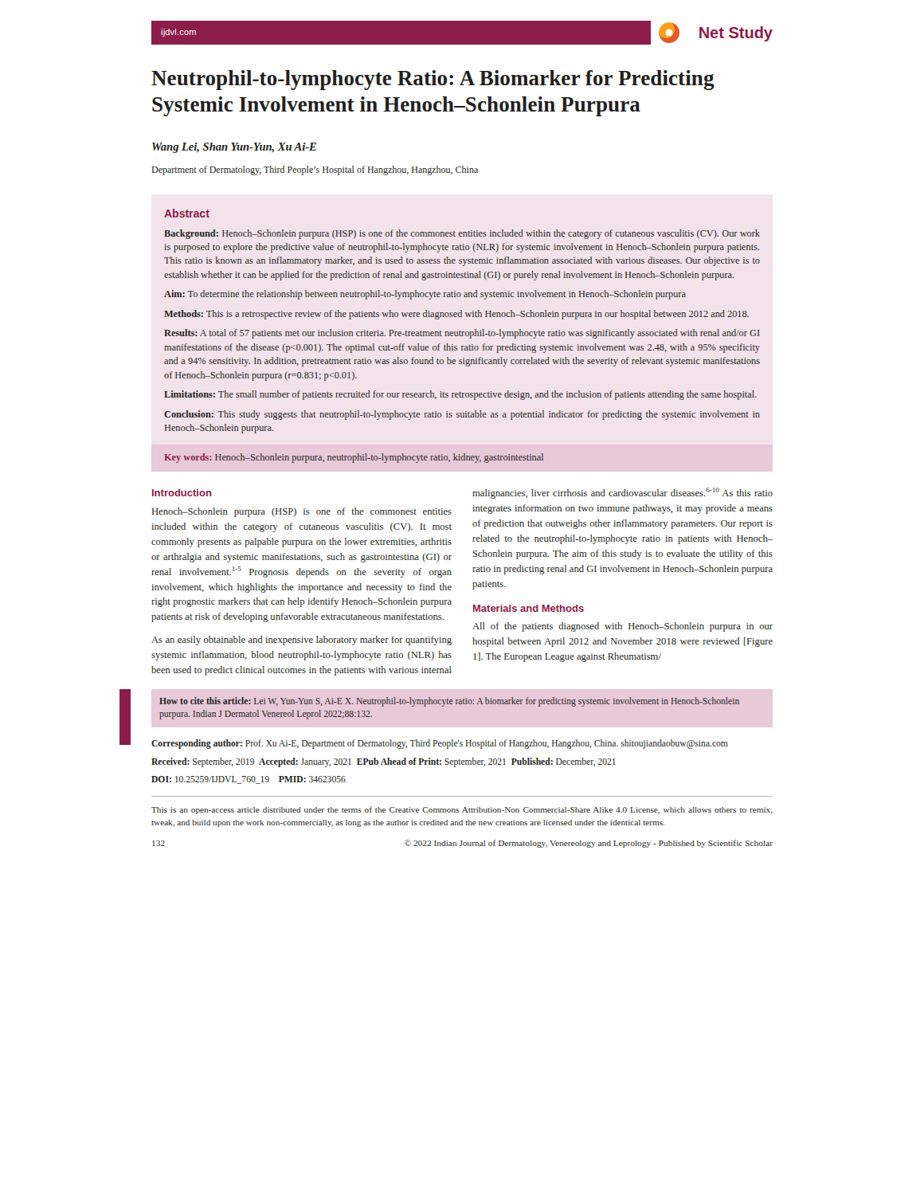ijdvl.com
Net Study
Neutrophil-to-lymphocyte Ratio: A Biomarker for Predicting Systemic Involvement in Henoch–Schonlein Purpura
Wang Lei, Shan Yun-Yun, Xu Ai-E
Department of Dermatology, Third People’s Hospital of Hangzhou, Hangzhou, China
Abstract
Background: Henoch–Schonlein purpura (HSP) is one of the commonest entities included within the category of cutaneous vasculitis (CV). Our work is purposed to explore the predictive value of neutrophil-to-lymphocyte ratio (NLR) for systemic involvement in Henoch–Schonlein purpura patients. This ratio is known as an inflammatory marker, and is used to assess the systemic inflammation associated with various diseases. Our objective is to establish whether it can be applied for the prediction of renal and gastrointestinal (GI) or purely renal involvement in Henoch–Schonlein purpura.
Aim: To determine the relationship between neutrophil-to-lymphocyte ratio and systemic involvement in Henoch–Schonlein purpura
Methods: This is a retrospective review of the patients who were diagnosed with Henoch–Schonlein purpura in our hospital between 2012 and 2018.
Results: A total of 57 patients met our inclusion criteria. Pre-treatment neutrophil-to-lymphocyte ratio was significantly associated with renal and/or GI manifestations of the disease (p<0.001). The optimal cut-off value of this ratio for predicting systemic involvement was 2.48, with a 95% specificity and a 94% sensitivity. In addition, pretreatment ratio was also found to be significantly correlated with the severity of relevant systemic manifestations of Henoch–Schonlein purpura (r=0.831; p<0.01).
Limitations: The small number of patients recruited for our research, its retrospective design, and the inclusion of patients attending the same hospital.
Conclusion: This study suggests that neutrophil-to-lymphocyte ratio is suitable as a potential indicator for predicting the systemic involvement in Henoch–Schonlein purpura.
Key words: Henoch–Schonlein purpura, neutrophil-to-lymphocyte ratio, kidney, gastrointestinal
Introduction
Henoch–Schonlein purpura (HSP) is one of the commonest entities included within the category of cutaneous vasculitis (CV). It most commonly presents as palpable purpura on the lower extremities, arthritis or arthralgia and systemic manifestations, such as gastrointestina (GI) or renal involvement.1-5 Prognosis depends on the severity of organ involvement, which highlights the importance and necessity to find the right prognostic markers that can help identify Henoch–Schonlein purpura patients at risk of developing unfavorable extracutaneous manifestations.
As an easily obtainable and inexpensive laboratory marker for quantifying systemic inflammation, blood neutrophil-to-lymphocyte ratio (NLR) has been used to predict clinical outcomes in the patients with various internal malignancies, liver cirrhosis and cardiovascular diseases.6-10 As this ratio integrates information on two immune pathways, it may provide a means of prediction that outweighs other inflammatory parameters. Our report is related to the neutrophil-to-lymphocyte ratio in patients with Henoch–Schonlein purpura. The aim of this study is to evaluate the utility of this ratio in predicting renal and GI involvement in Henoch–Schonlein purpura patients.
Materials and Methods
All of the patients diagnosed with Henoch–Schonlein purpura in our hospital between April 2012 and November 2018 were reviewed [Figure 1]. The European League against Rheumatism/
How to cite this article: Lei W, Yun-Yun S, Ai-E X. Neutrophil-to-lymphocyte ratio: A biomarker for predicting systemic involvement in Henoch-Schonlein purpura. Indian J Dermatol Venereol Leprol 2022;88:132.
Corresponding author: Prof. Xu Ai-E, Department of Dermatology, Third People's Hospital of Hangzhou, Hangzhou, China. shitoujiandaobuw@sina.com
Received: September, 2019 Accepted: January, 2021 EPub Ahead of Print: September, 2021 Published: December, 2021
DOI: 10.25259/IJDVL_760_19 PMID: 34623056
This is an open-access article distributed under the terms of the Creative Commons Attribution-Non Commercial-Share Alike 4.0 License, which allows others to remix, tweak, and build upon the work non-commercially, as long as the author is credited and the new creations are licensed under the identical terms.
132
© 2022 Indian Journal of Dermatology, Venereology and Leprology - Published by Scientific Scholar